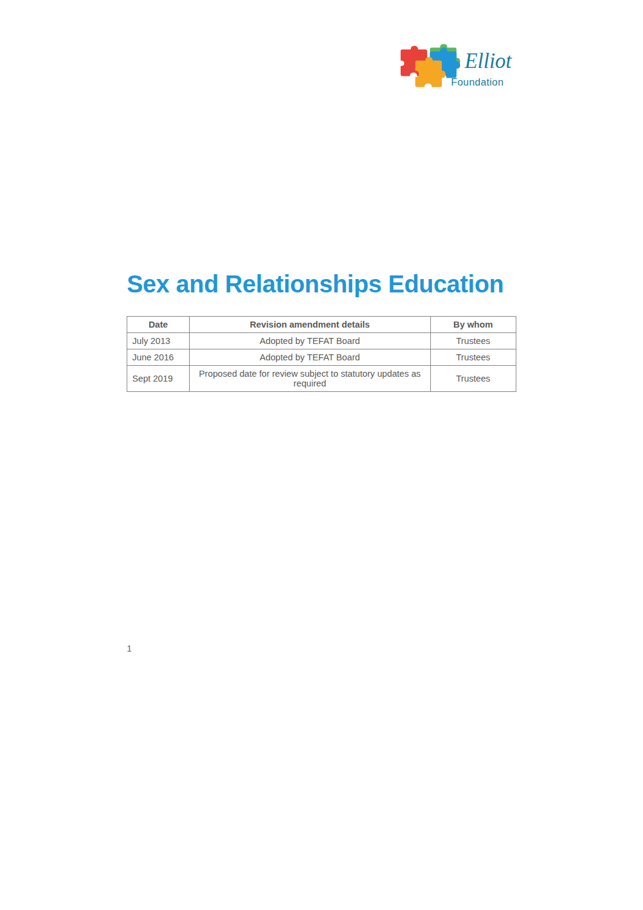Elliot Foundation
Sex and Relationships Education
| Date | Revision amendment details | By whom |
| --- | --- | --- |
| July 2013 | Adopted by TEFAT Board | Trustees |
| June 2016 | Adopted by TEFAT Board | Trustees |
| Sept 2019 | Proposed date for review subject to statutory updates as required | Trustees |
1